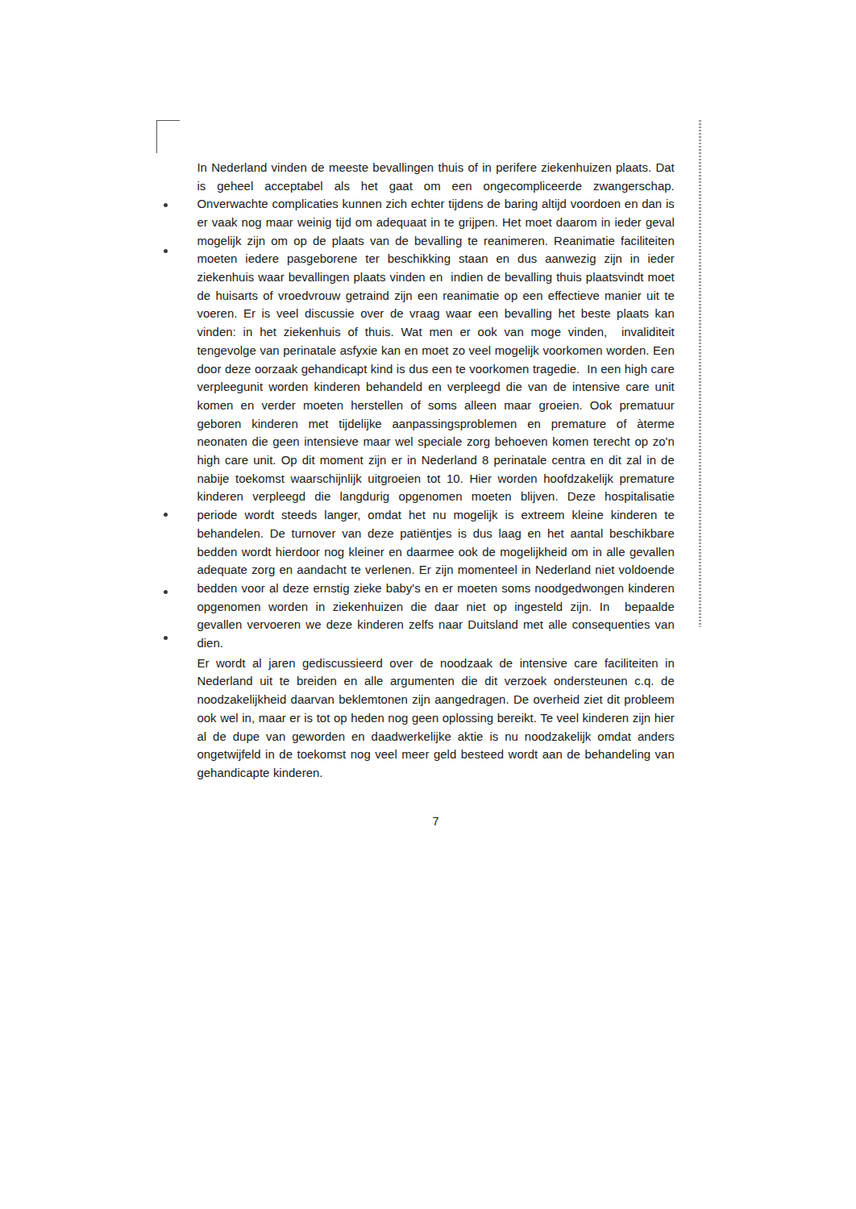In Nederland vinden de meeste bevallingen thuis of in perifere ziekenhuizen plaats. Dat is geheel acceptabel als het gaat om een ongecompliceerde zwangerschap. Onverwachte complicaties kunnen zich echter tijdens de baring altijd voordoen en dan is er vaak nog maar weinig tijd om adequaat in te grijpen. Het moet daarom in ieder geval mogelijk zijn om op de plaats van de bevalling te reanimeren. Reanimatie faciliteiten moeten iedere pasgeborene ter beschikking staan en dus aanwezig zijn in ieder ziekenhuis waar bevallingen plaats vinden en indien de bevalling thuis plaatsvindt moet de huisarts of vroedvrouw getraind zijn een reanimatie op een effectieve manier uit te voeren. Er is veel discussie over de vraag waar een bevalling het beste plaats kan vinden: in het ziekenhuis of thuis. Wat men er ook van moge vinden, invaliditeit tengevolge van perinatale asfyxie kan en moet zo veel mogelijk voorkomen worden. Een door deze oorzaak gehandicapt kind is dus een te voorkomen tragedie. In een high care verpleegunit worden kinderen behandeld en verpleegd die van de intensive care unit komen en verder moeten herstellen of soms alleen maar groeien. Ook prematuur geboren kinderen met tijdelijke aanpassingsproblemen en premature of àterme neonaten die geen intensieve maar wel speciale zorg behoeven komen terecht op zo'n high care unit. Op dit moment zijn er in Nederland 8 perinatale centra en dit zal in de nabije toekomst waarschijnlijk uitgroeien tot 10. Hier worden hoofdzakelijk premature kinderen verpleegd die langdurig opgenomen moeten blijven. Deze hospitalisatie periode wordt steeds langer, omdat het nu mogelijk is extreem kleine kinderen te behandelen. De turnover van deze patiëntjes is dus laag en het aantal beschikbare bedden wordt hierdoor nog kleiner en daarmee ook de mogelijkheid om in alle gevallen adequate zorg en aandacht te verlenen. Er zijn momenteel in Nederland niet voldoende bedden voor al deze ernstig zieke baby's en er moeten soms noodgedwongen kinderen opgenomen worden in ziekenhuizen die daar niet op ingesteld zijn. In bepaalde gevallen vervoeren we deze kinderen zelfs naar Duitsland met alle consequenties van dien.
Er wordt al jaren gediscussieerd over de noodzaak de intensive care faciliteiten in Nederland uit te breiden en alle argumenten die dit verzoek ondersteunen c.q. de noodzakelijkheid daarvan beklemtonen zijn aangedragen. De overheid ziet dit probleem ook wel in, maar er is tot op heden nog geen oplossing bereikt. Te veel kinderen zijn hier al de dupe van geworden en daadwerkelijke aktie is nu noodzakelijk omdat anders ongetwijfeld in de toekomst nog veel meer geld besteed wordt aan de behandeling van gehandicapte kinderen.
7